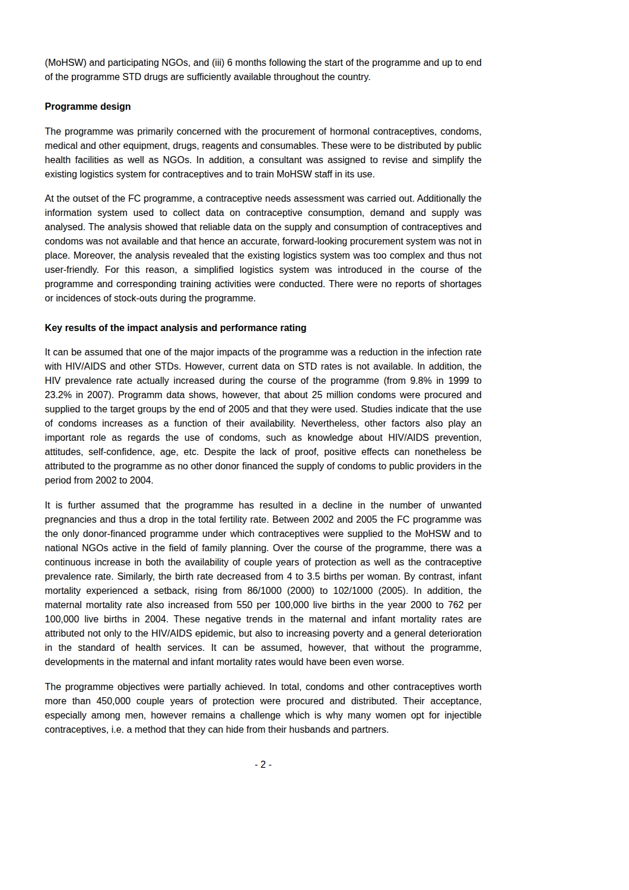(MoHSW) and participating NGOs, and (iii) 6 months following the start of the programme and up to end of the programme STD drugs are sufficiently available throughout the country.
Programme design
The programme was primarily concerned with the procurement of hormonal contraceptives, condoms, medical and other equipment, drugs, reagents and consumables. These were to be distributed by public health facilities as well as NGOs. In addition, a consultant was assigned to revise and simplify the existing logistics system for contraceptives and to train MoHSW staff in its use.
At the outset of the FC programme, a contraceptive needs assessment was carried out. Additionally the information system used to collect data on contraceptive consumption, demand and supply was analysed. The analysis showed that reliable data on the supply and consumption of contraceptives and condoms was not available and that hence an accurate, forward-looking procurement system was not in place. Moreover, the analysis revealed that the existing logistics system was too complex and thus not user-friendly. For this reason, a simplified logistics system was introduced in the course of the programme and corresponding training activities were conducted. There were no reports of shortages or incidences of stock-outs during the programme.
Key results of the impact analysis and performance rating
It can be assumed that one of the major impacts of the programme was a reduction in the infection rate with HIV/AIDS and other STDs. However, current data on STD rates is not available. In addition, the HIV prevalence rate actually increased during the course of the programme (from 9.8% in 1999 to 23.2% in 2007). Programm data shows, however, that about 25 million condoms were procured and supplied to the target groups by the end of 2005 and that they were used. Studies indicate that the use of condoms increases as a function of their availability. Nevertheless, other factors also play an important role as regards the use of condoms, such as knowledge about HIV/AIDS prevention, attitudes, self-confidence, age, etc. Despite the lack of proof, positive effects can nonetheless be attributed to the programme as no other donor financed the supply of condoms to public providers in the period from 2002 to 2004.
It is further assumed that the programme has resulted in a decline in the number of unwanted pregnancies and thus a drop in the total fertility rate. Between 2002 and 2005 the FC programme was the only donor-financed programme under which contraceptives were supplied to the MoHSW and to national NGOs active in the field of family planning. Over the course of the programme, there was a continuous increase in both the availability of couple years of protection as well as the contraceptive prevalence rate. Similarly, the birth rate decreased from 4 to 3.5 births per woman. By contrast, infant mortality experienced a setback, rising from 86/1000 (2000) to 102/1000 (2005). In addition, the maternal mortality rate also increased from 550 per 100,000 live births in the year 2000 to 762 per 100,000 live births in 2004. These negative trends in the maternal and infant mortality rates are attributed not only to the HIV/AIDS epidemic, but also to increasing poverty and a general deterioration in the standard of health services. It can be assumed, however, that without the programme, developments in the maternal and infant mortality rates would have been even worse.
The programme objectives were partially achieved. In total, condoms and other contraceptives worth more than 450,000 couple years of protection were procured and distributed. Their acceptance, especially among men, however remains a challenge which is why many women opt for injectible contraceptives, i.e. a method that they can hide from their husbands and partners.
- 2 -